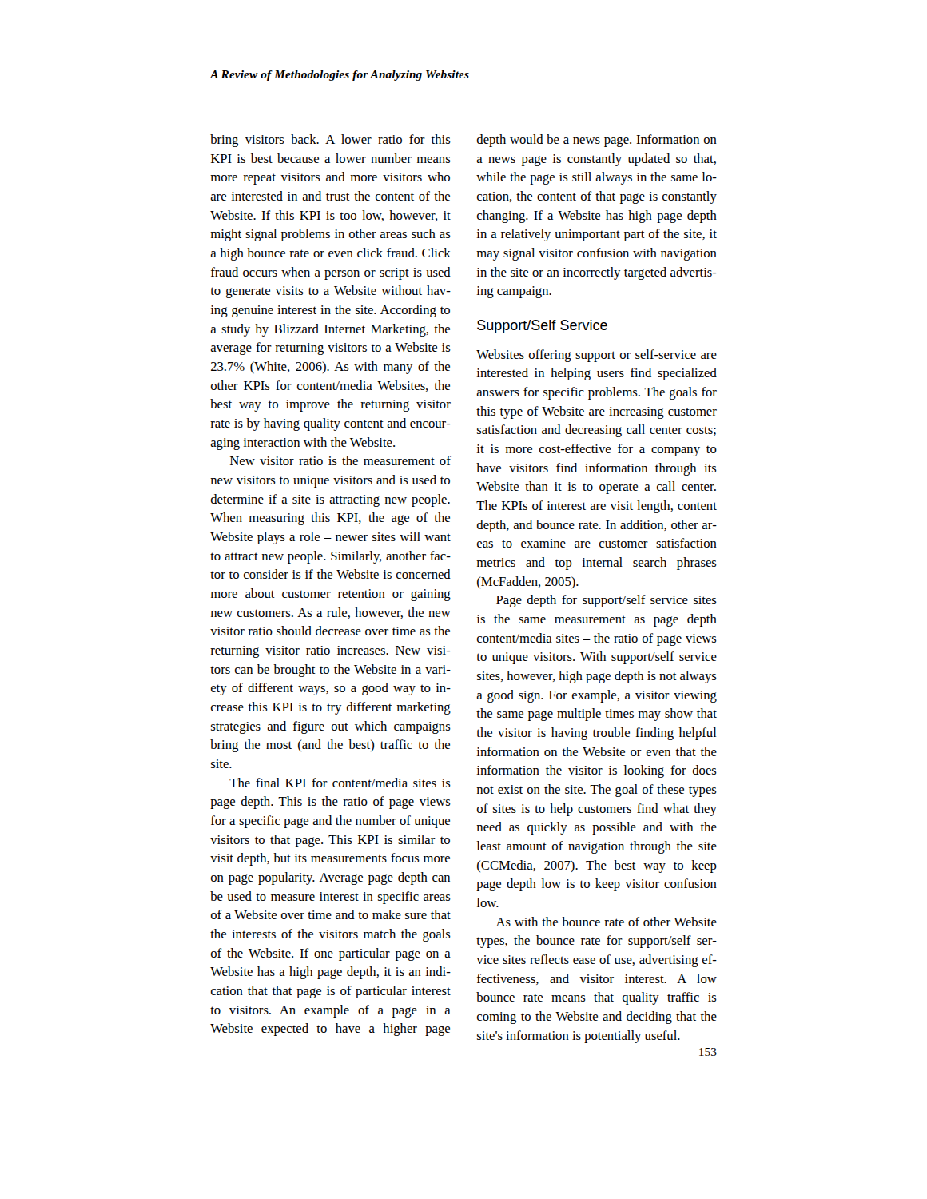A Review of Methodologies for Analyzing Websites
bring visitors back. A lower ratio for this KPI is best because a lower number means more repeat visitors and more visitors who are interested in and trust the content of the Website. If this KPI is too low, however, it might signal problems in other areas such as a high bounce rate or even click fraud. Click fraud occurs when a person or script is used to generate visits to a Website without having genuine interest in the site. According to a study by Blizzard Internet Marketing, the average for returning visitors to a Website is 23.7% (White, 2006). As with many of the other KPIs for content/media Websites, the best way to improve the returning visitor rate is by having quality content and encouraging interaction with the Website.
New visitor ratio is the measurement of new visitors to unique visitors and is used to determine if a site is attracting new people. When measuring this KPI, the age of the Website plays a role – newer sites will want to attract new people. Similarly, another factor to consider is if the Website is concerned more about customer retention or gaining new customers. As a rule, however, the new visitor ratio should decrease over time as the returning visitor ratio increases. New visitors can be brought to the Website in a variety of different ways, so a good way to increase this KPI is to try different marketing strategies and figure out which campaigns bring the most (and the best) traffic to the site.
The final KPI for content/media sites is page depth. This is the ratio of page views for a specific page and the number of unique visitors to that page. This KPI is similar to visit depth, but its measurements focus more on page popularity. Average page depth can be used to measure interest in specific areas of a Website over time and to make sure that the interests of the visitors match the goals of the Website. If one particular page on a Website has a high page depth, it is an indication that that page is of particular interest to visitors. An example of a page in a Website expected to have a higher page depth would be a news page. Information on a news page is constantly updated so that, while the page is still always in the same location, the content of that page is constantly changing. If a Website has high page depth in a relatively unimportant part of the site, it may signal visitor confusion with navigation in the site or an incorrectly targeted advertising campaign.
Support/Self Service
Websites offering support or self-service are interested in helping users find specialized answers for specific problems. The goals for this type of Website are increasing customer satisfaction and decreasing call center costs; it is more cost-effective for a company to have visitors find information through its Website than it is to operate a call center. The KPIs of interest are visit length, content depth, and bounce rate. In addition, other areas to examine are customer satisfaction metrics and top internal search phrases (McFadden, 2005).
Page depth for support/self service sites is the same measurement as page depth content/media sites – the ratio of page views to unique visitors. With support/self service sites, however, high page depth is not always a good sign. For example, a visitor viewing the same page multiple times may show that the visitor is having trouble finding helpful information on the Website or even that the information the visitor is looking for does not exist on the site. The goal of these types of sites is to help customers find what they need as quickly as possible and with the least amount of navigation through the site (CCMedia, 2007). The best way to keep page depth low is to keep visitor confusion low.
As with the bounce rate of other Website types, the bounce rate for support/self service sites reflects ease of use, advertising effectiveness, and visitor interest. A low bounce rate means that quality traffic is coming to the Website and deciding that the site's information is potentially useful.
153